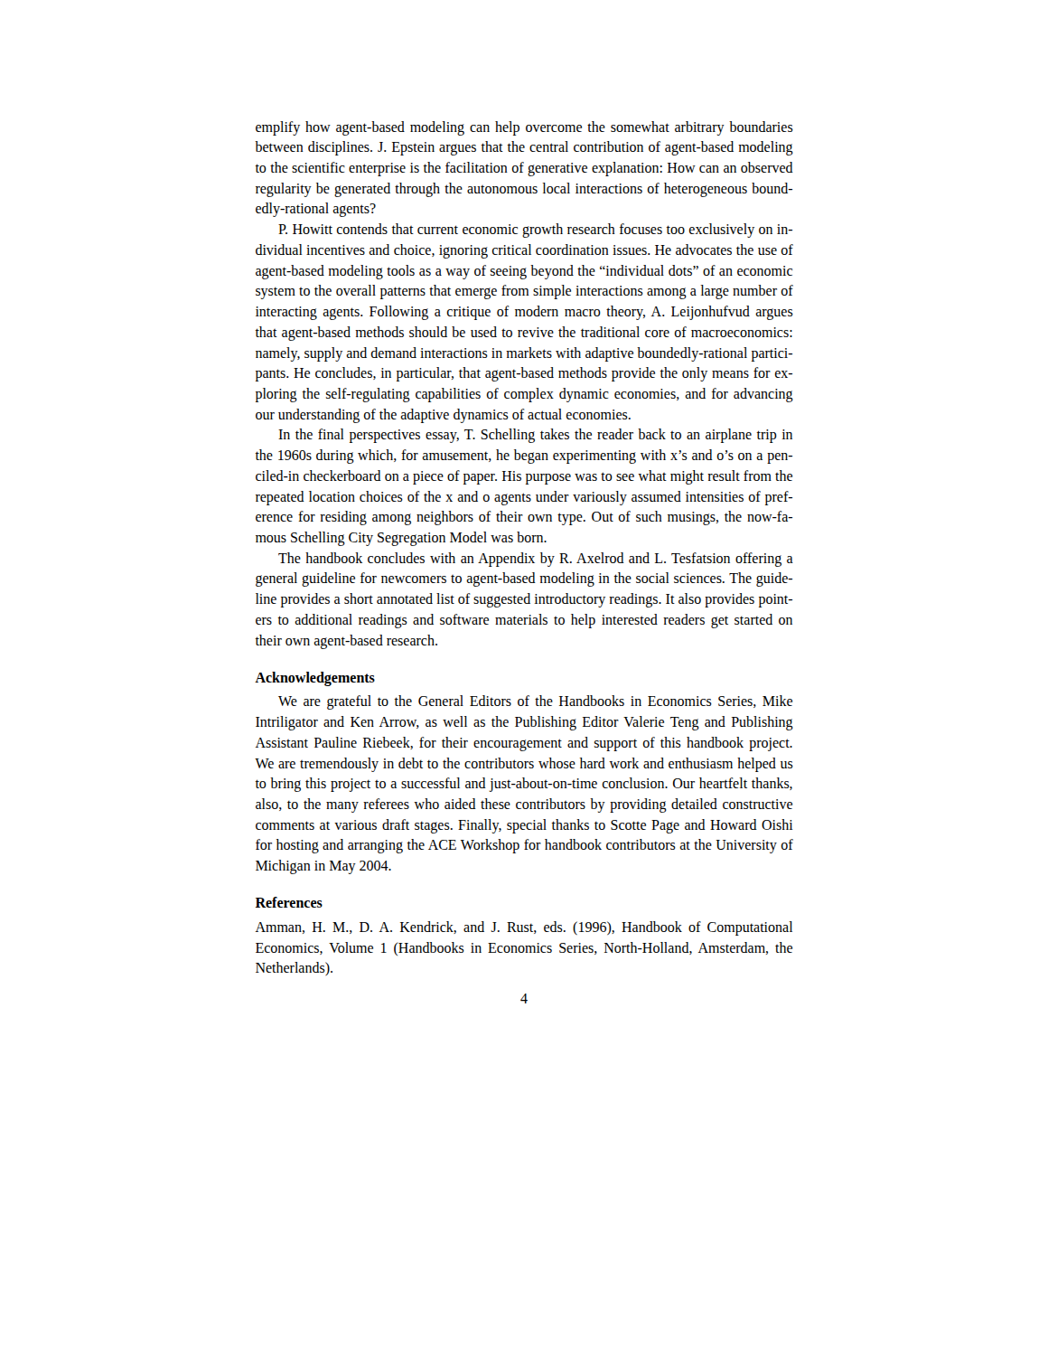emplify how agent-based modeling can help overcome the somewhat arbitrary boundaries between disciplines. J. Epstein argues that the central contribution of agent-based modeling to the scientific enterprise is the facilitation of generative explanation: How can an observed regularity be generated through the autonomous local interactions of heterogeneous boundedly-rational agents?
P. Howitt contends that current economic growth research focuses too exclusively on individual incentives and choice, ignoring critical coordination issues. He advocates the use of agent-based modeling tools as a way of seeing beyond the “individual dots” of an economic system to the overall patterns that emerge from simple interactions among a large number of interacting agents. Following a critique of modern macro theory, A. Leijonhufvud argues that agent-based methods should be used to revive the traditional core of macroeconomics: namely, supply and demand interactions in markets with adaptive boundedly-rational participants. He concludes, in particular, that agent-based methods provide the only means for exploring the self-regulating capabilities of complex dynamic economies, and for advancing our understanding of the adaptive dynamics of actual economies.
In the final perspectives essay, T. Schelling takes the reader back to an airplane trip in the 1960s during which, for amusement, he began experimenting with x’s and o’s on a penciled-in checkerboard on a piece of paper. His purpose was to see what might result from the repeated location choices of the x and o agents under variously assumed intensities of preference for residing among neighbors of their own type. Out of such musings, the now-famous Schelling City Segregation Model was born.
The handbook concludes with an Appendix by R. Axelrod and L. Tesfatsion offering a general guideline for newcomers to agent-based modeling in the social sciences. The guideline provides a short annotated list of suggested introductory readings. It also provides pointers to additional readings and software materials to help interested readers get started on their own agent-based research.
Acknowledgements
We are grateful to the General Editors of the Handbooks in Economics Series, Mike Intriligator and Ken Arrow, as well as the Publishing Editor Valerie Teng and Publishing Assistant Pauline Riebeek, for their encouragement and support of this handbook project. We are tremendously in debt to the contributors whose hard work and enthusiasm helped us to bring this project to a successful and just-about-on-time conclusion. Our heartfelt thanks, also, to the many referees who aided these contributors by providing detailed constructive comments at various draft stages. Finally, special thanks to Scotte Page and Howard Oishi for hosting and arranging the ACE Workshop for handbook contributors at the University of Michigan in May 2004.
References
Amman, H. M., D. A. Kendrick, and J. Rust, eds. (1996), Handbook of Computational Economics, Volume 1 (Handbooks in Economics Series, North-Holland, Amsterdam, the Netherlands).
4